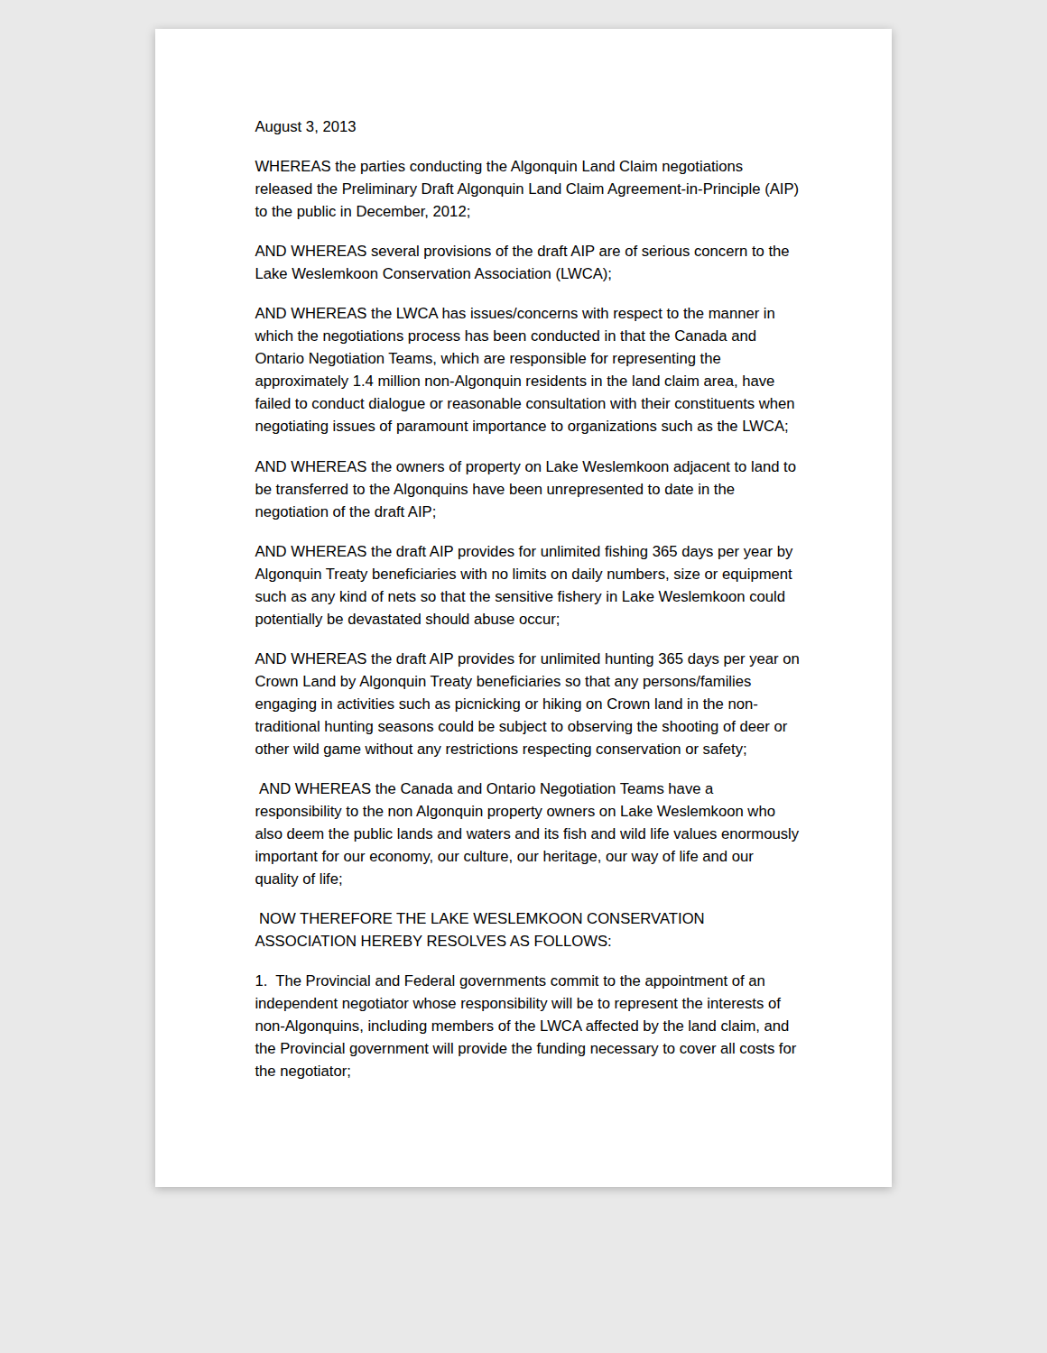August 3, 2013
WHEREAS the parties conducting the Algonquin Land Claim negotiations released the Preliminary Draft Algonquin Land Claim Agreement-in-Principle (AIP) to the public in December, 2012;
AND WHEREAS several provisions of the draft AIP are of serious concern to the Lake Weslemkoon Conservation Association (LWCA);
AND WHEREAS the LWCA has issues/concerns with respect to the manner in which the negotiations process has been conducted in that the Canada and Ontario Negotiation Teams, which are responsible for representing the approximately 1.4 million non-Algonquin residents in the land claim area, have failed to conduct dialogue or reasonable consultation with their constituents when negotiating issues of paramount importance to organizations such as the LWCA;
AND WHEREAS the owners of property on Lake Weslemkoon adjacent to land to be transferred to the Algonquins have been unrepresented to date in the negotiation of the draft AIP;
AND WHEREAS the draft AIP provides for unlimited fishing 365 days per year by Algonquin Treaty beneficiaries with no limits on daily numbers, size or equipment such as any kind of nets so that the sensitive fishery in Lake Weslemkoon could potentially be devastated should abuse occur;
AND WHEREAS the draft AIP provides for unlimited hunting 365 days per year on Crown Land by Algonquin Treaty beneficiaries so that any persons/families engaging in activities such as picnicking or hiking on Crown land in the non-traditional hunting seasons could be subject to observing the shooting of deer or other wild game without any restrictions respecting conservation or safety;
AND WHEREAS the Canada and Ontario Negotiation Teams have a responsibility to the non Algonquin property owners on Lake Weslemkoon who also deem the public lands and waters and its fish and wild life values enormously important for our economy, our culture, our heritage, our way of life and our quality of life;
NOW THEREFORE THE LAKE WESLEMKOON CONSERVATION ASSOCIATION HEREBY RESOLVES AS FOLLOWS:
1. The Provincial and Federal governments commit to the appointment of an independent negotiator whose responsibility will be to represent the interests of non-Algonquins, including members of the LWCA affected by the land claim, and the Provincial government will provide the funding necessary to cover all costs for the negotiator;